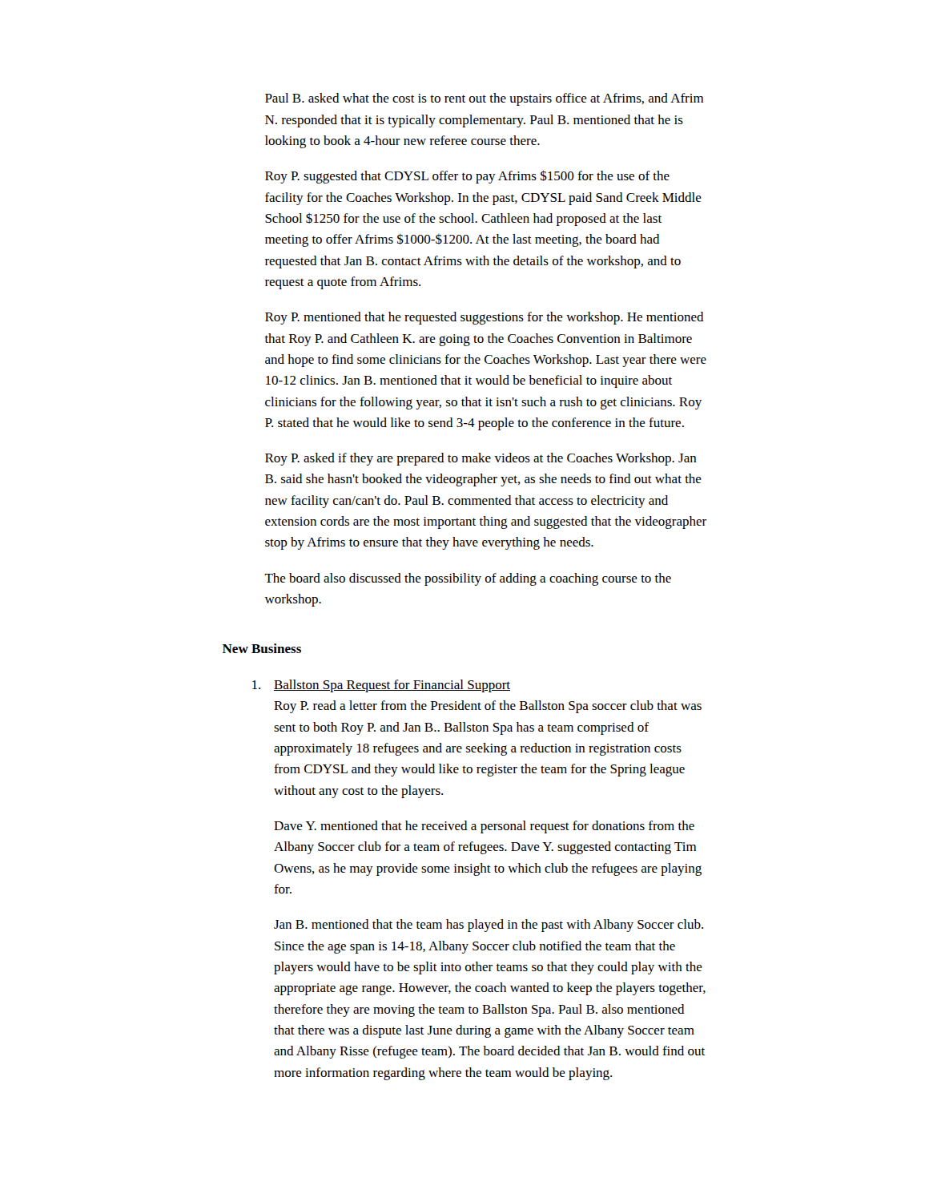Paul B. asked what the cost is to rent out the upstairs office at Afrims, and Afrim N. responded that it is typically complementary. Paul B. mentioned that he is looking to book a 4-hour new referee course there.
Roy P. suggested that CDYSL offer to pay Afrims $1500 for the use of the facility for the Coaches Workshop. In the past, CDYSL paid Sand Creek Middle School $1250 for the use of the school. Cathleen had proposed at the last meeting to offer Afrims $1000-$1200. At the last meeting, the board had requested that Jan B. contact Afrims with the details of the workshop, and to request a quote from Afrims.
Roy P. mentioned that he requested suggestions for the workshop. He mentioned that Roy P. and Cathleen K. are going to the Coaches Convention in Baltimore and hope to find some clinicians for the Coaches Workshop. Last year there were 10-12 clinics. Jan B. mentioned that it would be beneficial to inquire about clinicians for the following year, so that it isn't such a rush to get clinicians. Roy P. stated that he would like to send 3-4 people to the conference in the future.
Roy P. asked if they are prepared to make videos at the Coaches Workshop. Jan B. said she hasn't booked the videographer yet, as she needs to find out what the new facility can/can't do. Paul B. commented that access to electricity and extension cords are the most important thing and suggested that the videographer stop by Afrims to ensure that they have everything he needs.
The board also discussed the possibility of adding a coaching course to the workshop.
New Business
Ballston Spa Request for Financial Support
Roy P. read a letter from the President of the Ballston Spa soccer club that was sent to both Roy P. and Jan B.. Ballston Spa has a team comprised of approximately 18 refugees and are seeking a reduction in registration costs from CDYSL and they would like to register the team for the Spring league without any cost to the players.
Dave Y. mentioned that he received a personal request for donations from the Albany Soccer club for a team of refugees. Dave Y. suggested contacting Tim Owens, as he may provide some insight to which club the refugees are playing for.
Jan B. mentioned that the team has played in the past with Albany Soccer club. Since the age span is 14-18, Albany Soccer club notified the team that the players would have to be split into other teams so that they could play with the appropriate age range. However, the coach wanted to keep the players together, therefore they are moving the team to Ballston Spa. Paul B. also mentioned that there was a dispute last June during a game with the Albany Soccer team and Albany Risse (refugee team). The board decided that Jan B. would find out more information regarding where the team would be playing.